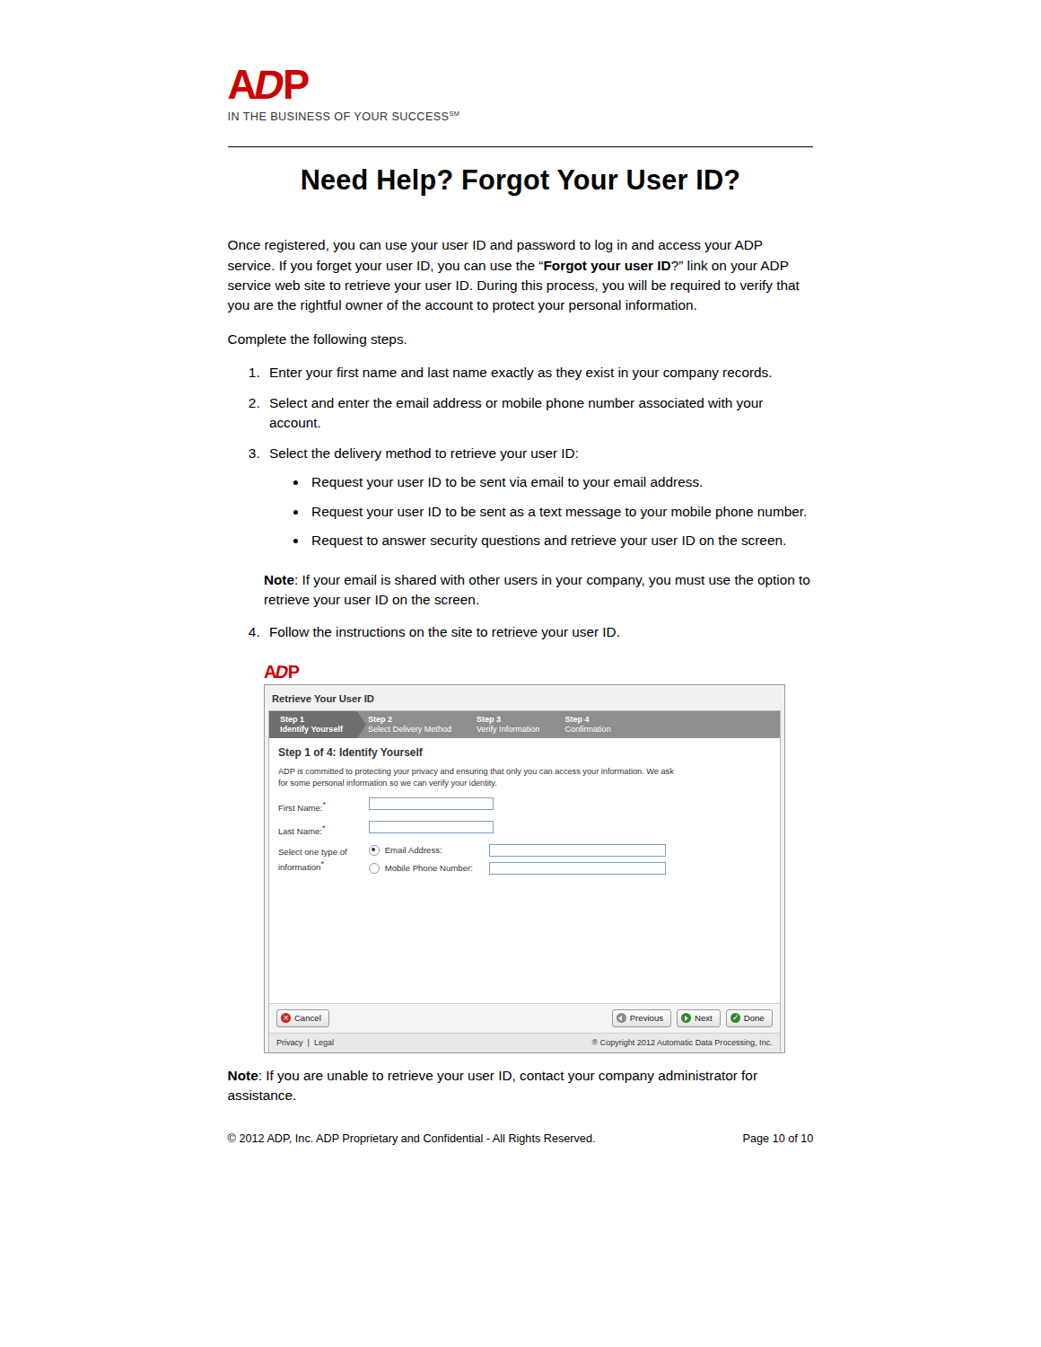ADP
IN THE BUSINESS OF YOUR SUCCESSSM
Need Help? Forgot Your User ID?
Once registered, you can use your user ID and password to log in and access your ADP service. If you forget your user ID, you can use the “Forgot your user ID?” link on your ADP service web site to retrieve your user ID. During this process, you will be required to verify that you are the rightful owner of the account to protect your personal information.
Complete the following steps.
Enter your first name and last name exactly as they exist in your company records.
Select and enter the email address or mobile phone number associated with your account.
Select the delivery method to retrieve your user ID:
Request your user ID to be sent via email to your email address.
Request your user ID to be sent as a text message to your mobile phone number.
Request to answer security questions and retrieve your user ID on the screen.
Note: If your email is shared with other users in your company, you must use the option to retrieve your user ID on the screen.
Follow the instructions on the site to retrieve your user ID.
ADP
Retrieve Your User ID
Step 1 Identify Yourself
Step 2 Select Delivery Method
Step 3 Verify Information
Step 4 Confirmation
Step 1 of 4: Identify Yourself
ADP is committed to protecting your privacy and ensuring that only you can access your information. We ask for some personal information so we can verify your identity.
First Name:*
Last Name:*
Select one type of information*
Email Address:
Mobile Phone Number:
Cancel Previous Next Done
Privacy | Legal ® Copyright 2012 Automatic Data Processing, Inc.
Note: If you are unable to retrieve your user ID, contact your company administrator for assistance.
© 2012 ADP, Inc. ADP Proprietary and Confidential - All Rights Reserved.
Page 10 of 10